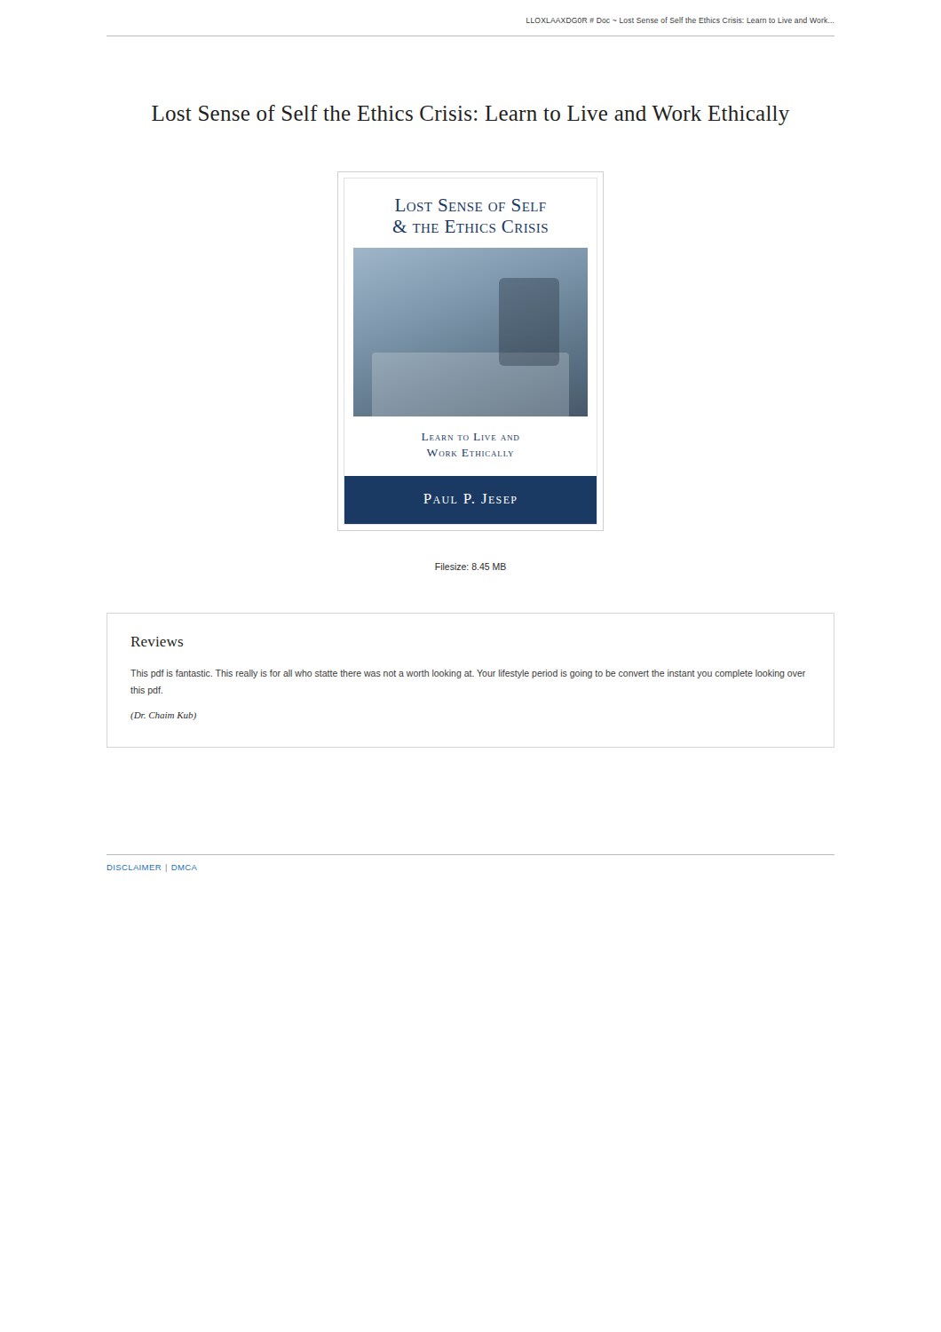LLOXLAAXDG0R # Doc ~ Lost Sense of Self the Ethics Crisis: Learn to Live and Work...
Lost Sense of Self the Ethics Crisis: Learn to Live and Work Ethically
Lost Sense of Self
& the Ethics Crisis
Learn to Live and
Work Ethically
Paul P. Jesep
Filesize: 8.45 MB
Reviews
This pdf is fantastic. This really is for all who statte there was not a worth looking at. Your lifestyle period is going to be convert the instant you complete looking over this pdf.
(Dr. Chaim Kub)
DISCLAIMER|DMCA